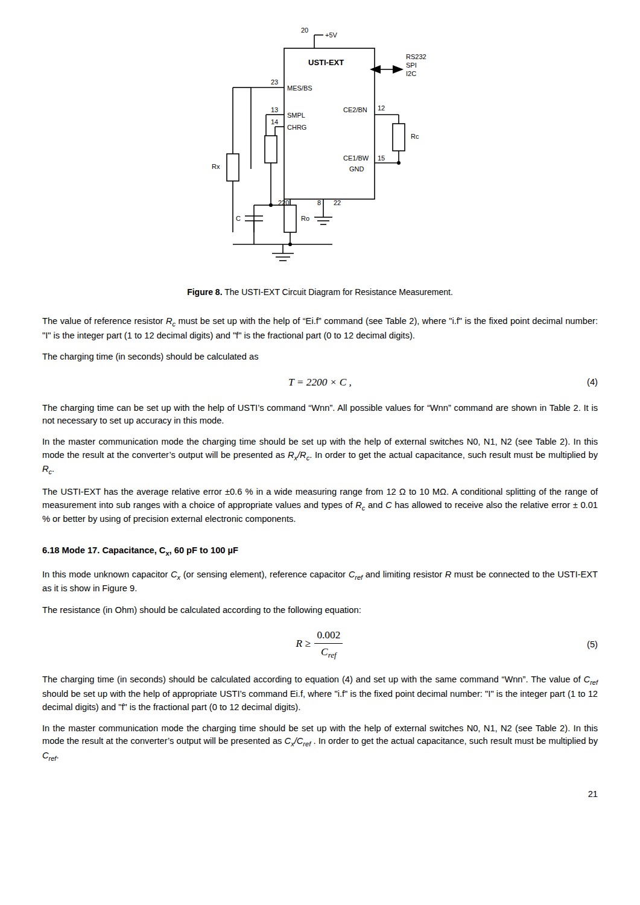20 +5V RS232 SPI I2C USTI-EXT 23 MES/BS 13 SMPL 14 CHRG CE2/BN 12 CE1/BW 15 GND Rc Rx 220 8 22 C Ro
Figure 8. The USTI-EXT Circuit Diagram for Resistance Measurement.
The value of reference resistor Rc must be set up with the help of “Ei.f” command (see Table 2), where "i.f" is the fixed point decimal number: "I" is the integer part (1 to 12 decimal digits) and "f" is the fractional part (0 to 12 decimal digits).
The charging time (in seconds) should be calculated as
T = 2200 × C , (4)
The charging time can be set up with the help of USTI’s command “Wnn”. All possible values for “Wnn” command are shown in Table 2. It is not necessary to set up accuracy in this mode.
In the master communication mode the charging time should be set up with the help of external switches N0, N1, N2 (see Table 2). In this mode the result at the converter’s output will be presented as Rx/Rc. In order to get the actual capacitance, such result must be multiplied by Rc.
The USTI-EXT has the average relative error ±0.6 % in a wide measuring range from 12 Ω to 10 MΩ. A conditional splitting of the range of measurement into sub ranges with a choice of appropriate values and types of Rc and C has allowed to receive also the relative error ± 0.01 % or better by using of precision external electronic components.
6.18 Mode 17. Capacitance, Cx, 60 pF to 100 µF
In this mode unknown capacitor Cx (or sensing element), reference capacitor Cref and limiting resistor R must be connected to the USTI-EXT as it is show in Figure 9.
The resistance (in Ohm) should be calculated according to the following equation:
R ≥ 0.002 Cref (5)
The charging time (in seconds) should be calculated according to equation (4) and set up with the same command “Wnn”. The value of Cref should be set up with the help of appropriate USTI’s command Ei.f, where "i.f" is the fixed point decimal number: "I" is the integer part (1 to 12 decimal digits) and "f" is the fractional part (0 to 12 decimal digits).
In the master communication mode the charging time should be set up with the help of external switches N0, N1, N2 (see Table 2). In this mode the result at the converter’s output will be presented as Cx/Cref . In order to get the actual capacitance, such result must be multiplied by Cref.
21